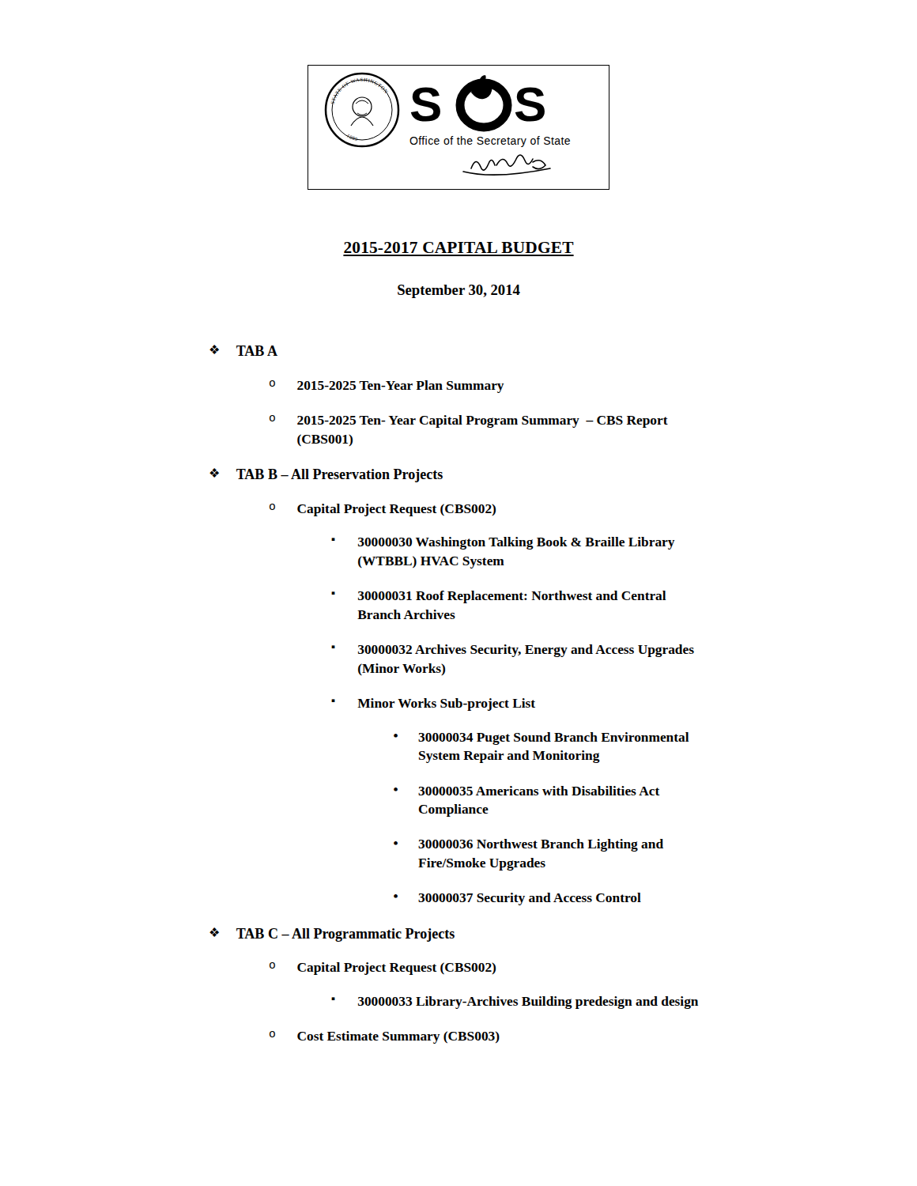STATE OF WASHINGTON 1889 S S Office of the Secretary of State
2015-2017 CAPITAL BUDGET
September 30, 2014
TAB A
2015-2025 Ten-Year Plan Summary
2015-2025 Ten- Year Capital Program Summary – CBS Report (CBS001)
TAB B – All Preservation Projects
Capital Project Request (CBS002)
30000030 Washington Talking Book & Braille Library (WTBBL) HVAC System
30000031 Roof Replacement: Northwest and Central Branch Archives
30000032 Archives Security, Energy and Access Upgrades (Minor Works)
Minor Works Sub-project List
30000034 Puget Sound Branch Environmental System Repair and Monitoring
30000035 Americans with Disabilities Act Compliance
30000036 Northwest Branch Lighting and Fire/Smoke Upgrades
30000037 Security and Access Control
TAB C – All Programmatic Projects
Capital Project Request (CBS002)
30000033 Library-Archives Building predesign and design
Cost Estimate Summary (CBS003)